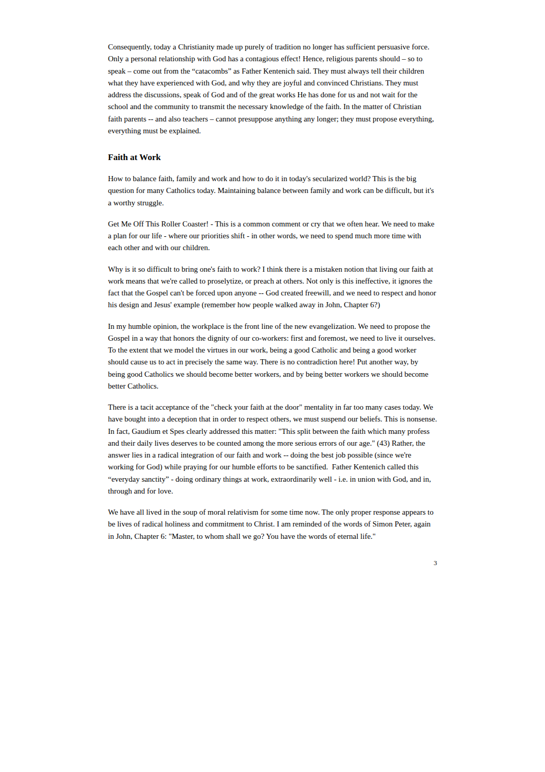Consequently, today a Christianity made up purely of tradition no longer has sufficient persuasive force. Only a personal relationship with God has a contagious effect! Hence, religious parents should – so to speak – come out from the “catacombs” as Father Kentenich said. They must always tell their children what they have experienced with God, and why they are joyful and convinced Christians. They must address the discussions, speak of God and of the great works He has done for us and not wait for the school and the community to transmit the necessary knowledge of the faith. In the matter of Christian faith parents -- and also teachers – cannot presuppose anything any longer; they must propose everything, everything must be explained.
Faith at Work
How to balance faith, family and work and how to do it in today's secularized world? This is the big question for many Catholics today. Maintaining balance between family and work can be difficult, but it's a worthy struggle.
Get Me Off This Roller Coaster! - This is a common comment or cry that we often hear. We need to make a plan for our life - where our priorities shift - in other words, we need to spend much more time with each other and with our children.
Why is it so difficult to bring one's faith to work? I think there is a mistaken notion that living our faith at work means that we're called to proselytize, or preach at others. Not only is this ineffective, it ignores the fact that the Gospel can't be forced upon anyone -- God created freewill, and we need to respect and honor his design and Jesus' example (remember how people walked away in John, Chapter 6?)
In my humble opinion, the workplace is the front line of the new evangelization. We need to propose the Gospel in a way that honors the dignity of our co-workers: first and foremost, we need to live it ourselves. To the extent that we model the virtues in our work, being a good Catholic and being a good worker should cause us to act in precisely the same way. There is no contradiction here! Put another way, by being good Catholics we should become better workers, and by being better workers we should become better Catholics.
There is a tacit acceptance of the "check your faith at the door" mentality in far too many cases today. We have bought into a deception that in order to respect others, we must suspend our beliefs. This is nonsense. In fact, Gaudium et Spes clearly addressed this matter: "This split between the faith which many profess and their daily lives deserves to be counted among the more serious errors of our age." (43) Rather, the answer lies in a radical integration of our faith and work -- doing the best job possible (since we're working for God) while praying for our humble efforts to be sanctified. Father Kentenich called this “everyday sanctity” - doing ordinary things at work, extraordinarily well - i.e. in union with God, and in, through and for love.
We have all lived in the soup of moral relativism for some time now. The only proper response appears to be lives of radical holiness and commitment to Christ. I am reminded of the words of Simon Peter, again in John, Chapter 6: "Master, to whom shall we go? You have the words of eternal life."
3